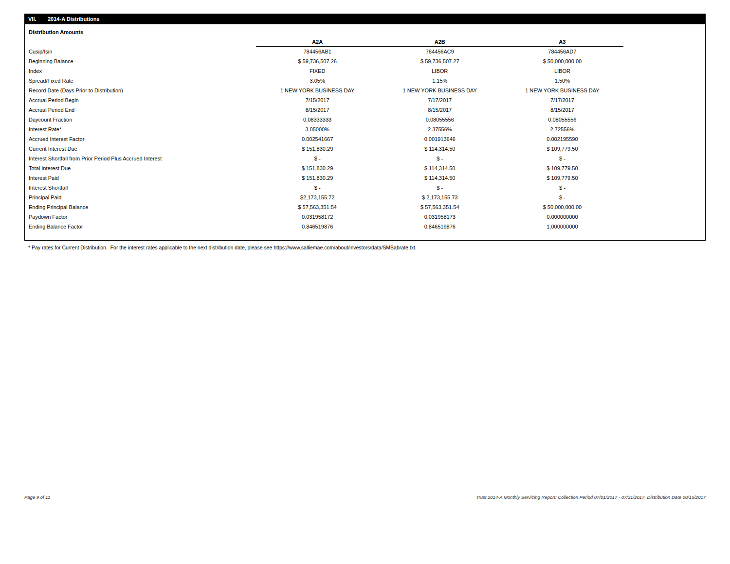VII. 2014-A Distributions
Distribution Amounts
| | A2A | A2B | A3 | |
| --- | --- | --- | --- | --- |
| Cusip/Isin | 784456AB1 | 784456AC9 | 784456AD7 | |
| Beginning Balance | $ 59,736,507.26 | $ 59,736,507.27 | $ 50,000,000.00 | |
| Index | FIXED | LIBOR | LIBOR | |
| Spread/Fixed Rate | 3.05% | 1.15% | 1.50% | |
| Record Date (Days Prior to Distribution) | 1 NEW YORK BUSINESS DAY | 1 NEW YORK BUSINESS DAY | 1 NEW YORK BUSINESS DAY | |
| Accrual Period Begin | 7/15/2017 | 7/17/2017 | 7/17/2017 | |
| Accrual Period End | 8/15/2017 | 8/15/2017 | 8/15/2017 | |
| Daycount Fraction | 0.08333333 | 0.08055556 | 0.08055556 | |
| Interest Rate* | 3.05000% | 2.37556% | 2.72556% | |
| Accrued Interest Factor | 0.002541667 | 0.001913646 | 0.002195590 | |
| Current Interest Due | $ 151,830.29 | $ 114,314.50 | $ 109,779.50 | |
| Interest Shortfall from Prior Period Plus Accrued Interest | $ - | $ - | $ - | |
| Total Interest Due | $ 151,830.29 | $ 114,314.50 | $ 109,779.50 | |
| Interest Paid | $ 151,830.29 | $ 114,314.50 | $ 109,779.50 | |
| Interest Shortfall | $ - | $ - | $ - | |
| Principal Paid | $2,173,155.72 | $ 2,173,155.73 | $ - | |
| Ending Principal Balance | $ 57,563,351.54 | $ 57,563,351.54 | $ 50,000,000.00 | |
| Paydown Factor | 0.031958172 | 0.031958173 | 0.000000000 | |
| Ending Balance Factor | 0.846519876 | 0.846519876 | 1.000000000 | |
* Pay rates for Current Distribution. For the interest rates applicable to the next distribution date, please see https://www.salliemae.com/about/investors/data/SMBabrate.txt.
Page 9 of 11
Trust 2014-A Monthly Servicing Report: Collection Period 07/01/2017 - 07/31/2017, Distribution Date 08/15/2017